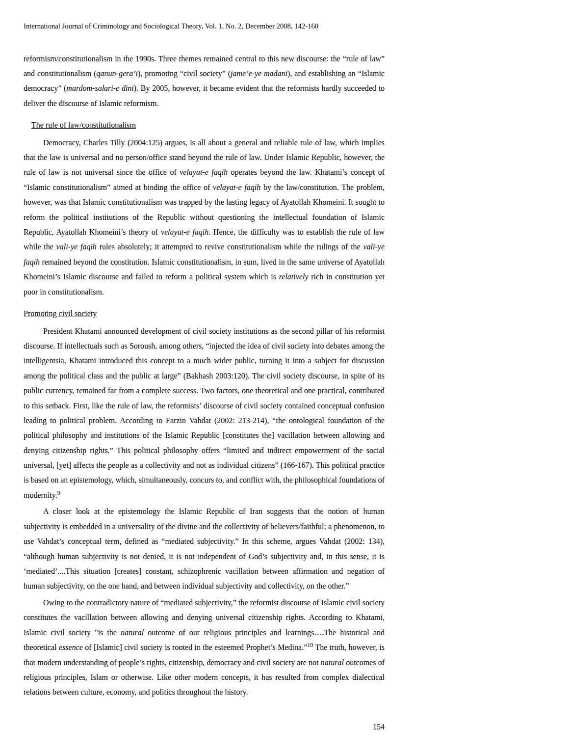International Journal of Criminology and Sociological Theory, Vol. 1, No. 2, December 2008, 142-160
reformism/constitutionalism in the 1990s. Three themes remained central to this new discourse: the “rule of law” and constitutionalism (qanun-gera’i), promoting “civil society” (jame’e-ye madani), and establishing an “Islamic democracy” (mardom-salari-e dini). By 2005, however, it became evident that the reformists hardly succeeded to deliver the discourse of Islamic reformism.
The rule of law/constitutionalism
Democracy, Charles Tilly (2004:125) argues, is all about a general and reliable rule of law, which implies that the law is universal and no person/office stand beyond the rule of law. Under Islamic Republic, however, the rule of law is not universal since the office of velayat-e faqih operates beyond the law. Khatami’s concept of “Islamic constitutionalism” aimed at binding the office of velayat-e faqih by the law/constitution. The problem, however, was that Islamic constitutionalism was trapped by the lasting legacy of Ayatollah Khomeini. It sought to reform the political institutions of the Republic without questioning the intellectual foundation of Islamic Republic, Ayatollah Khomeini’s theory of velayat-e faqih. Hence, the difficulty was to establish the rule of law while the vali-ye faqih rules absolutely; it attempted to revive constitutionalism while the rulings of the vali-ye faqih remained beyond the constitution. Islamic constitutionalism, in sum, lived in the same universe of Ayatollah Khomeini’s Islamic discourse and failed to reform a political system which is relatively rich in constitution yet poor in constitutionalism.
Promoting civil society
President Khatami announced development of civil society institutions as the second pillar of his reformist discourse. If intellectuals such as Soroush, among others, “injected the idea of civil society into debates among the intelligentsia, Khatami introduced this concept to a much wider public, turning it into a subject for discussion among the political class and the public at large” (Bakhash 2003:120). The civil society discourse, in spite of its public currency, remained far from a complete success. Two factors, one theoretical and one practical, contributed to this setback. First, like the rule of law, the reformists’ discourse of civil society contained conceptual confusion leading to political problem. According to Farzin Vahdat (2002: 213-214), “the ontological foundation of the political philosophy and institutions of the Islamic Republic [constitutes the] vacillation between allowing and denying citizenship rights.” This political philosophy offers “limited and indirect empowerment of the social universal, [yet] affects the people as a collectivity and not as individual citizens” (166-167). This political practice is based on an epistemology, which, simultaneously, concurs to, and conflict with, the philosophical foundations of modernity.9
A closer look at the epistemology the Islamic Republic of Iran suggests that the notion of human subjectivity is embedded in a universality of the divine and the collectivity of believers/faithful; a phenomenon, to use Vahdat’s conceptual term, defined as “mediated subjectivity.” In this scheme, argues Vahdat (2002: 134), “although human subjectivity is not denied, it is not independent of God’s subjectivity and, in this sense, it is ‘mediated’....This situation [creates] constant, schizophrenic vacillation between affirmation and negation of human subjectivity, on the one hand, and between individual subjectivity and collectivity, on the other.”
Owing to the contradictory nature of “mediated subjectivity,” the reformist discourse of Islamic civil society constitutes the vacillation between allowing and denying universal citizenship rights. According to Khatami, Islamic civil society "is the natural outcome of our religious principles and learnings….The historical and theoretical essence of [Islamic] civil society is rooted in the esteemed Prophet’s Medina.”10 The truth, however, is that modern understanding of people’s rights, citizenship, democracy and civil society are not natural outcomes of religious principles, Islam or otherwise. Like other modern concepts, it has resulted from complex dialectical relations between culture, economy, and politics throughout the history.
154